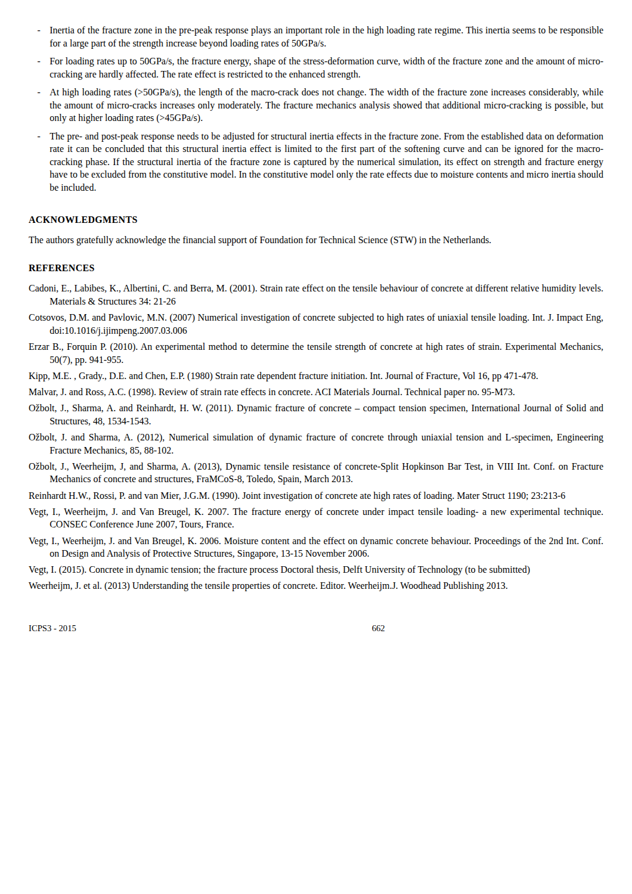Inertia of the fracture zone in the pre-peak response plays an important role in the high loading rate regime. This inertia seems to be responsible for a large part of the strength increase beyond loading rates of 50GPa/s.
For loading rates up to 50GPa/s, the fracture energy, shape of the stress-deformation curve, width of the fracture zone and the amount of micro-cracking are hardly affected. The rate effect is restricted to the enhanced strength.
At high loading rates (>50GPa/s), the length of the macro-crack does not change. The width of the fracture zone increases considerably, while the amount of micro-cracks increases only moderately. The fracture mechanics analysis showed that additional micro-cracking is possible, but only at higher loading rates (>45GPa/s).
The pre- and post-peak response needs to be adjusted for structural inertia effects in the fracture zone. From the established data on deformation rate it can be concluded that this structural inertia effect is limited to the first part of the softening curve and can be ignored for the macro-cracking phase. If the structural inertia of the fracture zone is captured by the numerical simulation, its effect on strength and fracture energy have to be excluded from the constitutive model. In the constitutive model only the rate effects due to moisture contents and micro inertia should be included.
ACKNOWLEDGMENTS
The authors gratefully acknowledge the financial support of Foundation for Technical Science (STW) in the Netherlands.
REFERENCES
Cadoni, E., Labibes, K., Albertini, C. and Berra, M. (2001). Strain rate effect on the tensile behaviour of concrete at different relative humidity levels. Materials & Structures 34: 21-26
Cotsovos, D.M. and Pavlovic, M.N. (2007) Numerical investigation of concrete subjected to high rates of uniaxial tensile loading. Int. J. Impact Eng, doi:10.1016/j.ijimpeng.2007.03.006
Erzar B., Forquin P. (2010). An experimental method to determine the tensile strength of concrete at high rates of strain. Experimental Mechanics, 50(7), pp. 941-955.
Kipp, M.E. , Grady., D.E. and Chen, E.P. (1980) Strain rate dependent fracture initiation. Int. Journal of Fracture, Vol 16, pp 471-478.
Malvar, J. and Ross, A.C. (1998). Review of strain rate effects in concrete. ACI Materials Journal. Technical paper no. 95-M73.
Ožbolt, J., Sharma, A. and Reinhardt, H. W. (2011). Dynamic fracture of concrete – compact tension specimen, International Journal of Solid and Structures, 48, 1534-1543.
Ožbolt, J. and Sharma, A. (2012), Numerical simulation of dynamic fracture of concrete through uniaxial tension and L-specimen, Engineering Fracture Mechanics, 85, 88-102.
Ožbolt, J., Weerheijm, J, and Sharma, A. (2013), Dynamic tensile resistance of concrete-Split Hopkinson Bar Test, in VIII Int. Conf. on Fracture Mechanics of concrete and structures, FraMCoS-8, Toledo, Spain, March 2013.
Reinhardt H.W., Rossi, P. and van Mier, J.G.M. (1990). Joint investigation of concrete ate high rates of loading. Mater Struct 1190; 23:213-6
Vegt, I., Weerheijm, J. and Van Breugel, K. 2007. The fracture energy of concrete under impact tensile loading- a new experimental technique. CONSEC Conference June 2007, Tours, France.
Vegt, I., Weerheijm, J. and Van Breugel, K. 2006. Moisture content and the effect on dynamic concrete behaviour. Proceedings of the 2nd Int. Conf. on Design and Analysis of Protective Structures, Singapore, 13-15 November 2006.
Vegt, I. (2015). Concrete in dynamic tension; the fracture process Doctoral thesis, Delft University of Technology (to be submitted)
Weerheijm, J. et al. (2013) Understanding the tensile properties of concrete. Editor. Weerheijm.J. Woodhead Publishing 2013.
ICPS3 - 2015 662